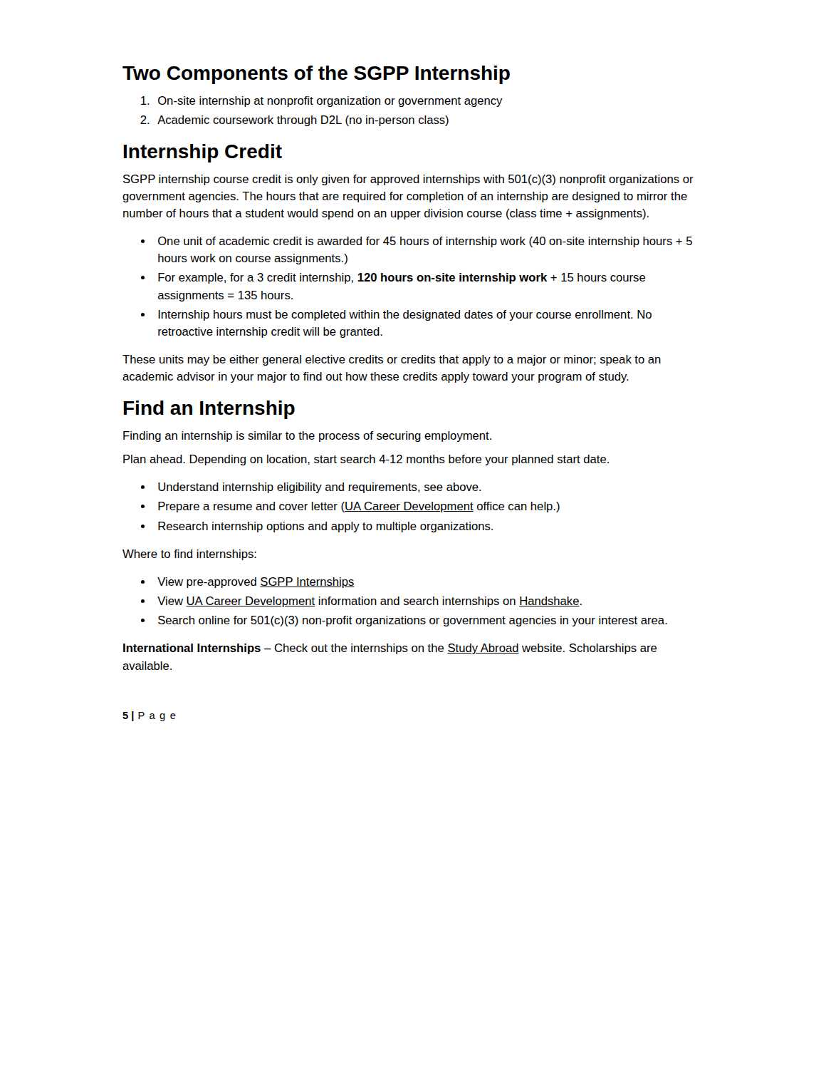Two Components of the SGPP Internship
On-site internship at nonprofit organization or government agency
Academic coursework through D2L (no in-person class)
Internship Credit
SGPP internship course credit is only given for approved internships with 501(c)(3) nonprofit organizations or government agencies. The hours that are required for completion of an internship are designed to mirror the number of hours that a student would spend on an upper division course (class time + assignments).
One unit of academic credit is awarded for 45 hours of internship work (40 on-site internship hours + 5 hours work on course assignments.)
For example, for a 3 credit internship, 120 hours on-site internship work + 15 hours course assignments = 135 hours.
Internship hours must be completed within the designated dates of your course enrollment. No retroactive internship credit will be granted.
These units may be either general elective credits or credits that apply to a major or minor; speak to an academic advisor in your major to find out how these credits apply toward your program of study.
Find an Internship
Finding an internship is similar to the process of securing employment.
Plan ahead. Depending on location, start search 4-12 months before your planned start date.
Understand internship eligibility and requirements, see above.
Prepare a resume and cover letter (UA Career Development office can help.)
Research internship options and apply to multiple organizations.
Where to find internships:
View pre-approved SGPP Internships
View UA Career Development information and search internships on Handshake.
Search online for 501(c)(3) non-profit organizations or government agencies in your interest area.
International Internships – Check out the internships on the Study Abroad website. Scholarships are available.
5 | P a g e